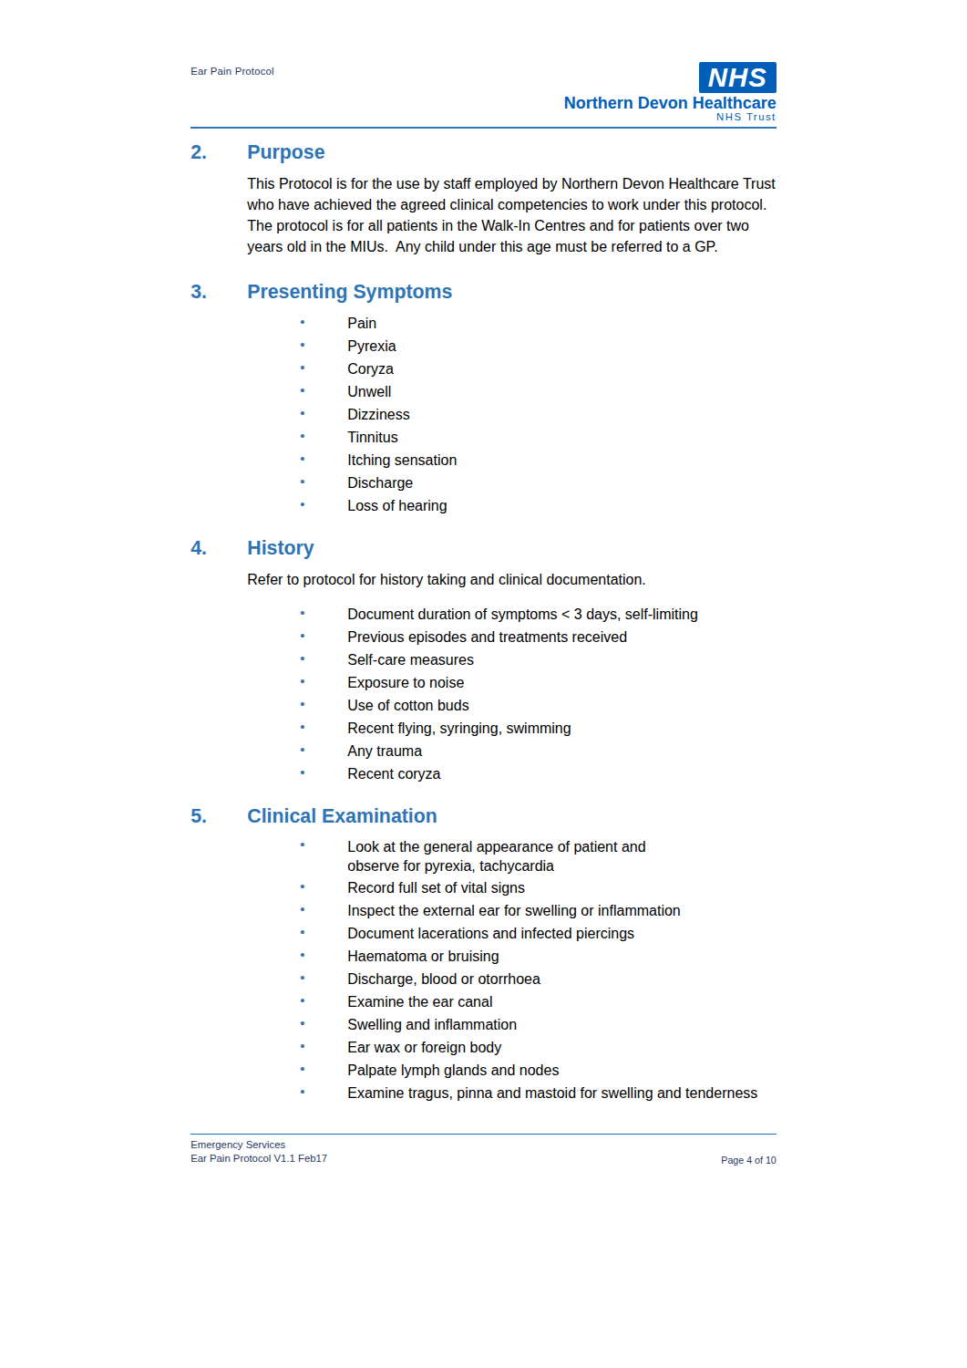Ear Pain Protocol
NHS
Northern Devon Healthcare
NHS Trust
2. Purpose
This Protocol is for the use by staff employed by Northern Devon Healthcare Trust who have achieved the agreed clinical competencies to work under this protocol. The protocol is for all patients in the Walk-In Centres and for patients over two years old in the MIUs. Any child under this age must be referred to a GP.
3. Presenting Symptoms
Pain
Pyrexia
Coryza
Unwell
Dizziness
Tinnitus
Itching sensation
Discharge
Loss of hearing
4. History
Refer to protocol for history taking and clinical documentation.
Document duration of symptoms < 3 days, self-limiting
Previous episodes and treatments received
Self-care measures
Exposure to noise
Use of cotton buds
Recent flying, syringing, swimming
Any trauma
Recent coryza
5. Clinical Examination
Look at the general appearance of patient and
observe for pyrexia, tachycardia
Record full set of vital signs
Inspect the external ear for swelling or inflammation
Document lacerations and infected piercings
Haematoma or bruising
Discharge, blood or otorrhoea
Examine the ear canal
Swelling and inflammation
Ear wax or foreign body
Palpate lymph glands and nodes
Examine tragus, pinna and mastoid for swelling and tenderness
Emergency Services
Ear Pain Protocol V1.1 Feb17
Page 4 of 10